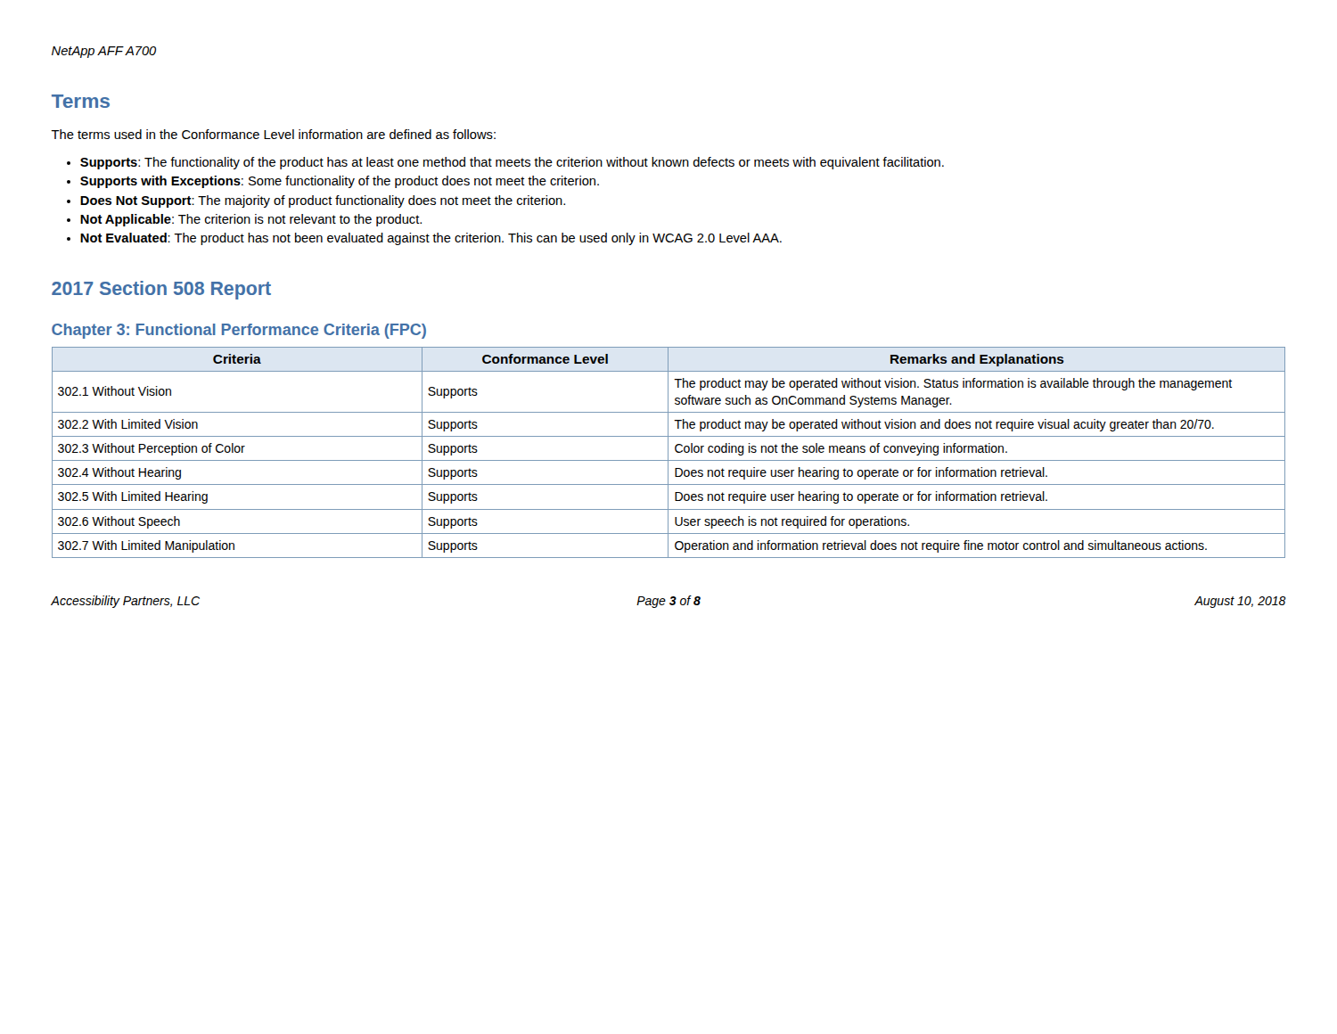NetApp AFF A700
Terms
The terms used in the Conformance Level information are defined as follows:
Supports: The functionality of the product has at least one method that meets the criterion without known defects or meets with equivalent facilitation.
Supports with Exceptions: Some functionality of the product does not meet the criterion.
Does Not Support: The majority of product functionality does not meet the criterion.
Not Applicable: The criterion is not relevant to the product.
Not Evaluated: The product has not been evaluated against the criterion. This can be used only in WCAG 2.0 Level AAA.
2017 Section 508 Report
Chapter 3: Functional Performance Criteria (FPC)
| Criteria | Conformance Level | Remarks and Explanations |
| --- | --- | --- |
| 302.1 Without Vision | Supports | The product may be operated without vision. Status information is available through the management software such as OnCommand Systems Manager. |
| 302.2 With Limited Vision | Supports | The product may be operated without vision and does not require visual acuity greater than 20/70. |
| 302.3 Without Perception of Color | Supports | Color coding is not the sole means of conveying information. |
| 302.4 Without Hearing | Supports | Does not require user hearing to operate or for information retrieval. |
| 302.5 With Limited Hearing | Supports | Does not require user hearing to operate or for information retrieval. |
| 302.6 Without Speech | Supports | User speech is not required for operations. |
| 302.7 With Limited Manipulation | Supports | Operation and information retrieval does not require fine motor control and simultaneous actions. |
Accessibility Partners, LLC Page 3 of 8 August 10, 2018